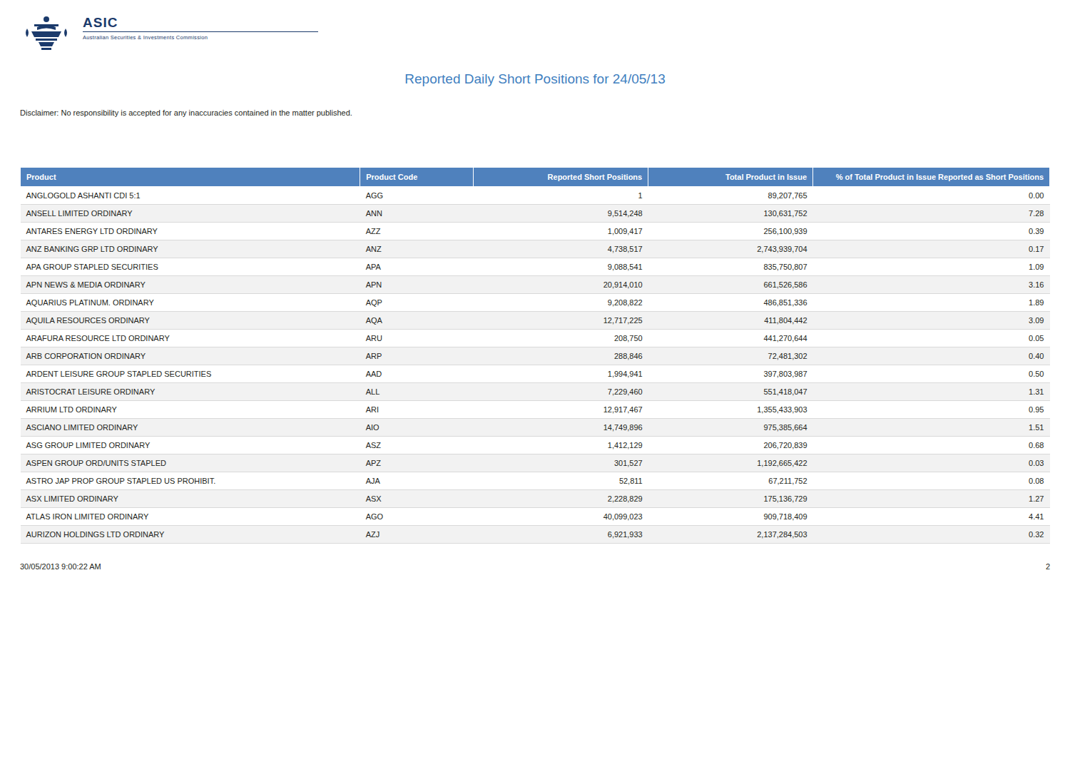ASIC
Australian Securities & Investments Commission
Reported Daily Short Positions for 24/05/13
Disclaimer: No responsibility is accepted for any inaccuracies contained in the matter published.
| Product | Product Code | Reported Short Positions | Total Product in Issue | % of Total Product in Issue Reported as Short Positions |
| --- | --- | --- | --- | --- |
| ANGLOGOLD ASHANTI CDI 5:1 | AGG | 1 | 89,207,765 | 0.00 |
| ANSELL LIMITED ORDINARY | ANN | 9,514,248 | 130,631,752 | 7.28 |
| ANTARES ENERGY LTD ORDINARY | AZZ | 1,009,417 | 256,100,939 | 0.39 |
| ANZ BANKING GRP LTD ORDINARY | ANZ | 4,738,517 | 2,743,939,704 | 0.17 |
| APA GROUP STAPLED SECURITIES | APA | 9,088,541 | 835,750,807 | 1.09 |
| APN NEWS & MEDIA ORDINARY | APN | 20,914,010 | 661,526,586 | 3.16 |
| AQUARIUS PLATINUM. ORDINARY | AQP | 9,208,822 | 486,851,336 | 1.89 |
| AQUILA RESOURCES ORDINARY | AQA | 12,717,225 | 411,804,442 | 3.09 |
| ARAFURA RESOURCE LTD ORDINARY | ARU | 208,750 | 441,270,644 | 0.05 |
| ARB CORPORATION ORDINARY | ARP | 288,846 | 72,481,302 | 0.40 |
| ARDENT LEISURE GROUP STAPLED SECURITIES | AAD | 1,994,941 | 397,803,987 | 0.50 |
| ARISTOCRAT LEISURE ORDINARY | ALL | 7,229,460 | 551,418,047 | 1.31 |
| ARRIUM LTD ORDINARY | ARI | 12,917,467 | 1,355,433,903 | 0.95 |
| ASCIANO LIMITED ORDINARY | AIO | 14,749,896 | 975,385,664 | 1.51 |
| ASG GROUP LIMITED ORDINARY | ASZ | 1,412,129 | 206,720,839 | 0.68 |
| ASPEN GROUP ORD/UNITS STAPLED | APZ | 301,527 | 1,192,665,422 | 0.03 |
| ASTRO JAP PROP GROUP STAPLED US PROHIBIT. | AJA | 52,811 | 67,211,752 | 0.08 |
| ASX LIMITED ORDINARY | ASX | 2,228,829 | 175,136,729 | 1.27 |
| ATLAS IRON LIMITED ORDINARY | AGO | 40,099,023 | 909,718,409 | 4.41 |
| AURIZON HOLDINGS LTD ORDINARY | AZJ | 6,921,933 | 2,137,284,503 | 0.32 |
30/05/2013 9:00:22 AM 2